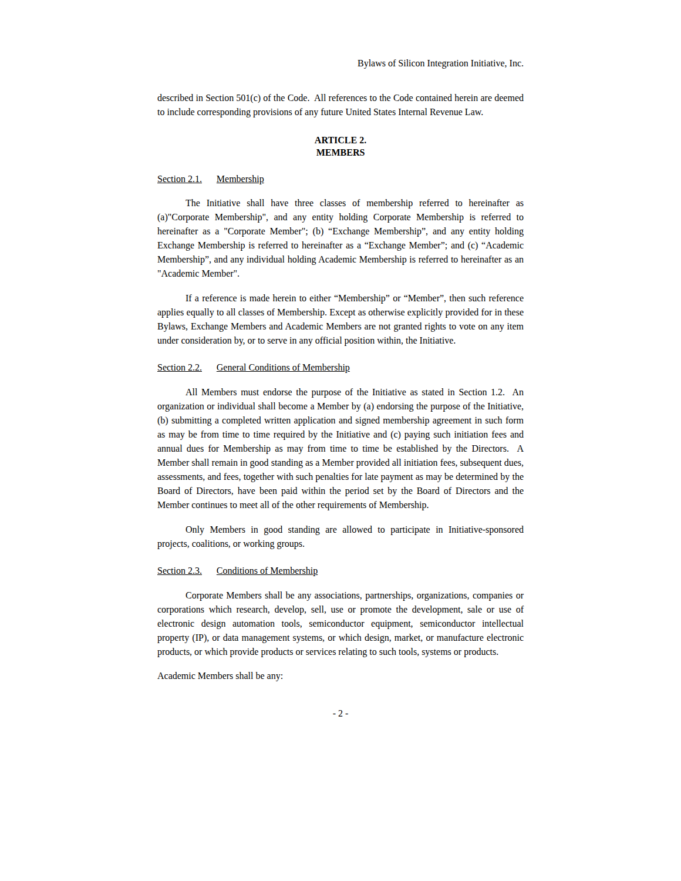Bylaws of Silicon Integration Initiative, Inc.
described in Section 501(c) of the Code. All references to the Code contained herein are deemed to include corresponding provisions of any future United States Internal Revenue Law.
ARTICLE 2. MEMBERS
Section 2.1. Membership
The Initiative shall have three classes of membership referred to hereinafter as (a)"Corporate Membership", and any entity holding Corporate Membership is referred to hereinafter as a "Corporate Member"; (b) “Exchange Membership”, and any entity holding Exchange Membership is referred to hereinafter as a “Exchange Member”; and (c) “Academic Membership”, and any individual holding Academic Membership is referred to hereinafter as an "Academic Member".
If a reference is made herein to either “Membership” or “Member”, then such reference applies equally to all classes of Membership. Except as otherwise explicitly provided for in these Bylaws, Exchange Members and Academic Members are not granted rights to vote on any item under consideration by, or to serve in any official position within, the Initiative.
Section 2.2. General Conditions of Membership
All Members must endorse the purpose of the Initiative as stated in Section 1.2. An organization or individual shall become a Member by (a) endorsing the purpose of the Initiative, (b) submitting a completed written application and signed membership agreement in such form as may be from time to time required by the Initiative and (c) paying such initiation fees and annual dues for Membership as may from time to time be established by the Directors. A Member shall remain in good standing as a Member provided all initiation fees, subsequent dues, assessments, and fees, together with such penalties for late payment as may be determined by the Board of Directors, have been paid within the period set by the Board of Directors and the Member continues to meet all of the other requirements of Membership.
Only Members in good standing are allowed to participate in Initiative-sponsored projects, coalitions, or working groups.
Section 2.3. Conditions of Membership
Corporate Members shall be any associations, partnerships, organizations, companies or corporations which research, develop, sell, use or promote the development, sale or use of electronic design automation tools, semiconductor equipment, semiconductor intellectual property (IP), or data management systems, or which design, market, or manufacture electronic products, or which provide products or services relating to such tools, systems or products.
Academic Members shall be any:
- 2 -